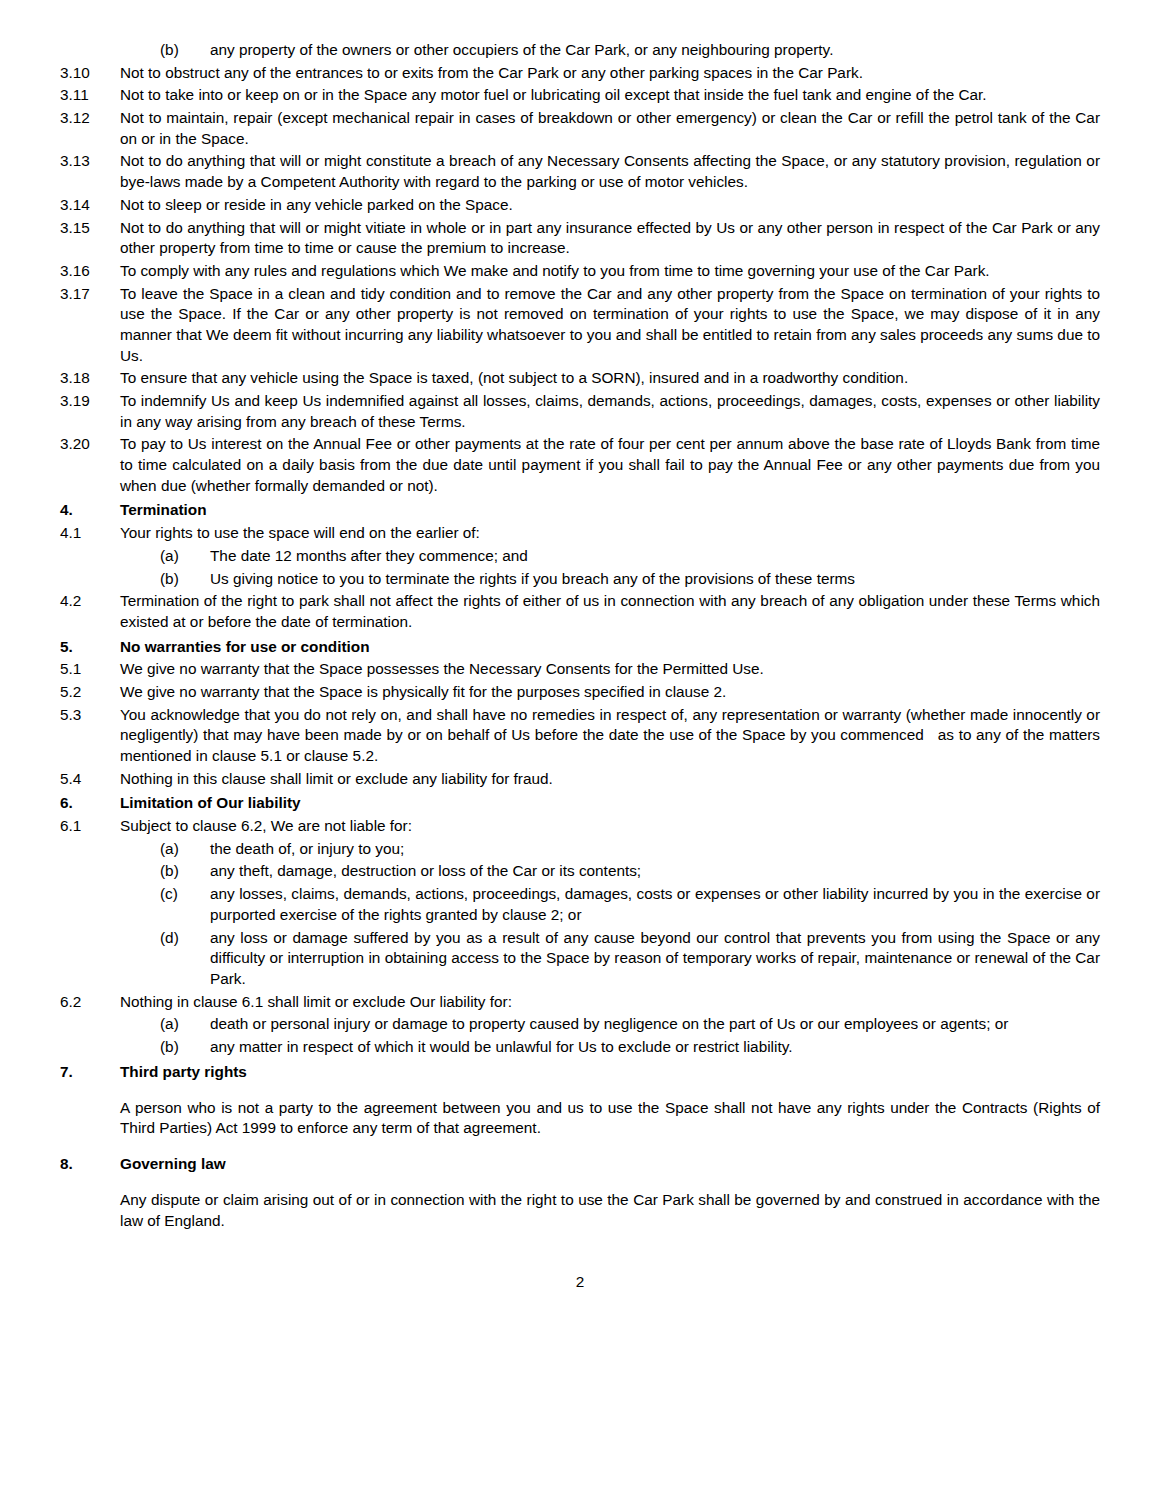(b)
any property of the owners or other occupiers of the Car Park, or any neighbouring property.
3.10
Not to obstruct any of the entrances to or exits from the Car Park or any other parking spaces in the Car Park.
3.11
Not to take into or keep on or in the Space any motor fuel or lubricating oil except that inside the fuel tank and engine of the Car.
3.12
Not to maintain, repair (except mechanical repair in cases of breakdown or other emergency) or clean the Car or refill the petrol tank of the Car on or in the Space.
3.13
Not to do anything that will or might constitute a breach of any Necessary Consents affecting the Space, or any statutory provision, regulation or bye-laws made by a Competent Authority with regard to the parking or use of motor vehicles.
3.14
Not to sleep or reside in any vehicle parked on the Space.
3.15
Not to do anything that will or might vitiate in whole or in part any insurance effected by Us or any other person in respect of the Car Park or any other property from time to time or cause the premium to increase.
3.16
To comply with any rules and regulations which We make and notify to you from time to time governing your use of the Car Park.
3.17
To leave the Space in a clean and tidy condition and to remove the Car and any other property from the Space on termination of your rights to use the Space. If the Car or any other property is not removed on termination of your rights to use the Space, we may dispose of it in any manner that We deem fit without incurring any liability whatsoever to you and shall be entitled to retain from any sales proceeds any sums due to Us.
3.18
To ensure that any vehicle using the Space is taxed, (not subject to a SORN), insured and in a roadworthy condition.
3.19
To indemnify Us and keep Us indemnified against all losses, claims, demands, actions, proceedings, damages, costs, expenses or other liability in any way arising from any breach of these Terms.
3.20
To pay to Us interest on the Annual Fee or other payments at the rate of four per cent per annum above the base rate of Lloyds Bank from time to time calculated on a daily basis from the due date until payment if you shall fail to pay the Annual Fee or any other payments due from you when due (whether formally demanded or not).
4.
Termination
4.1
Your rights to use the space will end on the earlier of:
(a)
The date 12 months after they commence; and
(b)
Us giving notice to you to terminate the rights if you breach any of the provisions of these terms
4.2
Termination of the right to park shall not affect the rights of either of us in connection with any breach of any obligation under these Terms which existed at or before the date of termination.
5.
No warranties for use or condition
5.1
We give no warranty that the Space possesses the Necessary Consents for the Permitted Use.
5.2
We give no warranty that the Space is physically fit for the purposes specified in clause 2.
5.3
You acknowledge that you do not rely on, and shall have no remedies in respect of, any representation or warranty (whether made innocently or negligently) that may have been made by or on behalf of Us before the date the use of the Space by you commenced as to any of the matters mentioned in clause 5.1 or clause 5.2.
5.4
Nothing in this clause shall limit or exclude any liability for fraud.
6.
Limitation of Our liability
6.1
Subject to clause 6.2, We are not liable for:
(a)
the death of, or injury to you;
(b)
any theft, damage, destruction or loss of the Car or its contents;
(c)
any losses, claims, demands, actions, proceedings, damages, costs or expenses or other liability incurred by you in the exercise or purported exercise of the rights granted by clause 2; or
(d)
any loss or damage suffered by you as a result of any cause beyond our control that prevents you from using the Space or any difficulty or interruption in obtaining access to the Space by reason of temporary works of repair, maintenance or renewal of the Car Park.
6.2
Nothing in clause 6.1 shall limit or exclude Our liability for:
(a)
death or personal injury or damage to property caused by negligence on the part of Us or our employees or agents; or
(b)
any matter in respect of which it would be unlawful for Us to exclude or restrict liability.
7.
Third party rights
A person who is not a party to the agreement between you and us to use the Space shall not have any rights under the Contracts (Rights of Third Parties) Act 1999 to enforce any term of that agreement.
8.
Governing law
Any dispute or claim arising out of or in connection with the right to use the Car Park shall be governed by and construed in accordance with the law of England.
2